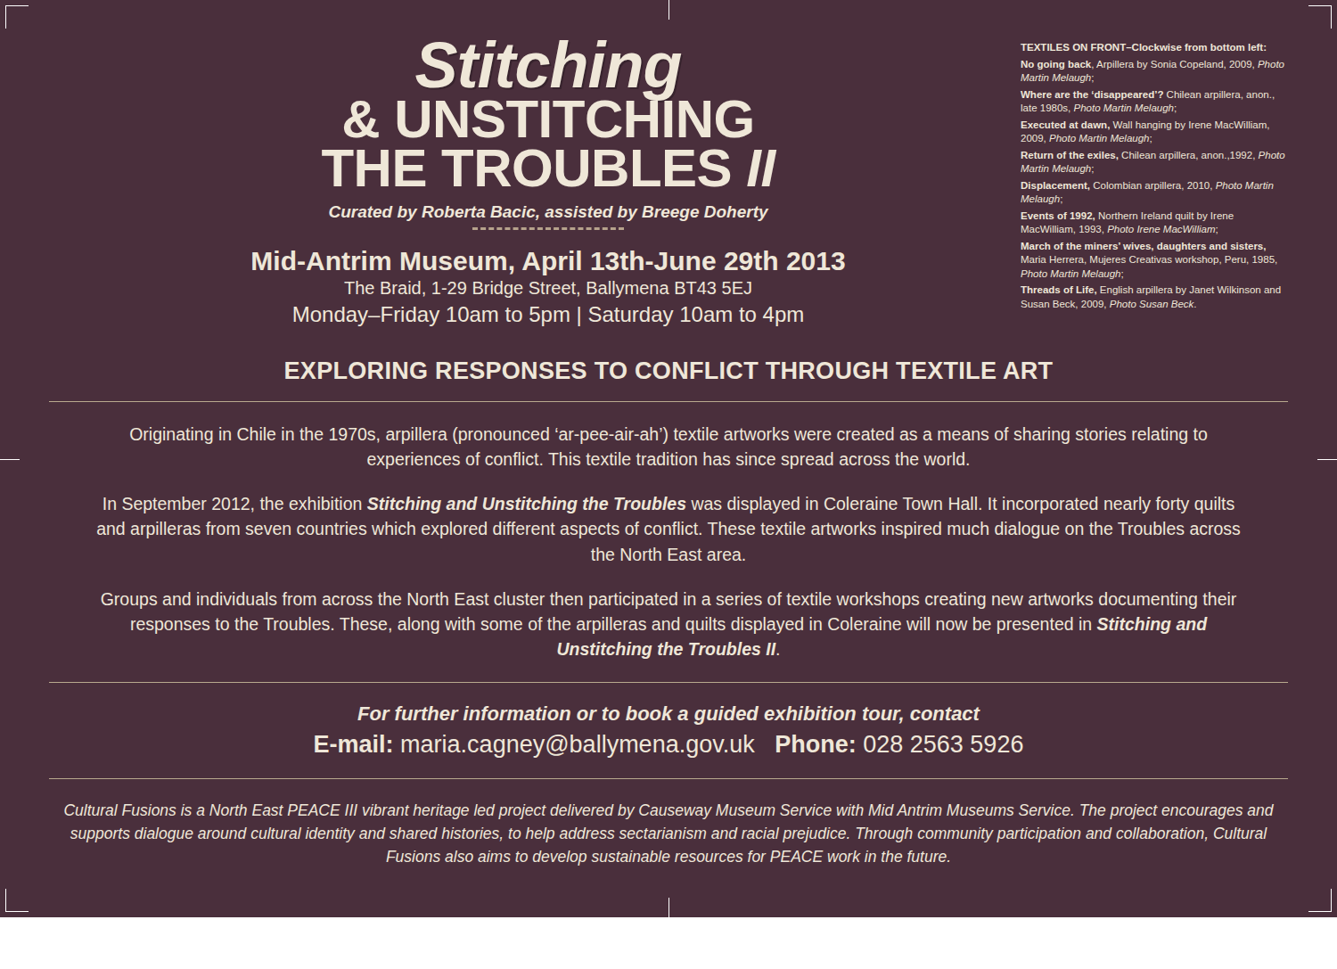Stitching & Unstitching The Troubles II
Curated by Roberta Bacic, assisted by Breege Doherty
Mid-Antrim Museum, April 13th-June 29th 2013
The Braid, 1-29 Bridge Street, Ballymena BT43 5EJ
Monday–Friday 10am to 5pm | Saturday 10am to 4pm
TEXTILES ON FRONT–Clockwise from bottom left:
No going back, Arpillera by Sonia Copeland, 2009, Photo Martin Melaugh;
Where are the ‘disappeared’? Chilean arpillera, anon., late 1980s, Photo Martin Melaugh;
Executed at dawn, Wall hanging by Irene MacWilliam, 2009, Photo Martin Melaugh;
Return of the exiles, Chilean arpillera, anon.,1992, Photo Martin Melaugh;
Displacement, Colombian arpillera, 2010, Photo Martin Melaugh;
Events of 1992, Northern Ireland quilt by Irene MacWilliam, 1993, Photo Irene MacWilliam;
March of the miners’ wives, daughters and sisters, Maria Herrera, Mujeres Creativas workshop, Peru, 1985, Photo Martin Melaugh;
Threads of Life, English arpillera by Janet Wilkinson and Susan Beck, 2009, Photo Susan Beck.
Exploring responses to conflict through textile art
Originating in Chile in the 1970s, arpillera (pronounced ‘ar-pee-air-ah’) textile artworks were created as a means of sharing stories relating to experiences of conflict. This textile tradition has since spread across the world.
In September 2012, the exhibition Stitching and Unstitching the Troubles was displayed in Coleraine Town Hall. It incorporated nearly forty quilts and arpilleras from seven countries which explored different aspects of conflict. These textile artworks inspired much dialogue on the Troubles across the North East area.
Groups and individuals from across the North East cluster then participated in a series of textile workshops creating new artworks documenting their responses to the Troubles. These, along with some of the arpilleras and quilts displayed in Coleraine will now be presented in Stitching and Unstitching the Troubles II.
For further information or to book a guided exhibition tour, contact
E-mail: maria.cagney@ballymena.gov.uk Phone: 028 2563 5926
Cultural Fusions is a North East PEACE III vibrant heritage led project delivered by Causeway Museum Service with Mid Antrim Museums Service. The project encourages and supports dialogue around cultural identity and shared histories, to help address sectarianism and racial prejudice. Through community participation and collaboration, Cultural Fusions also aims to develop sustainable resources for PEACE work in the future.